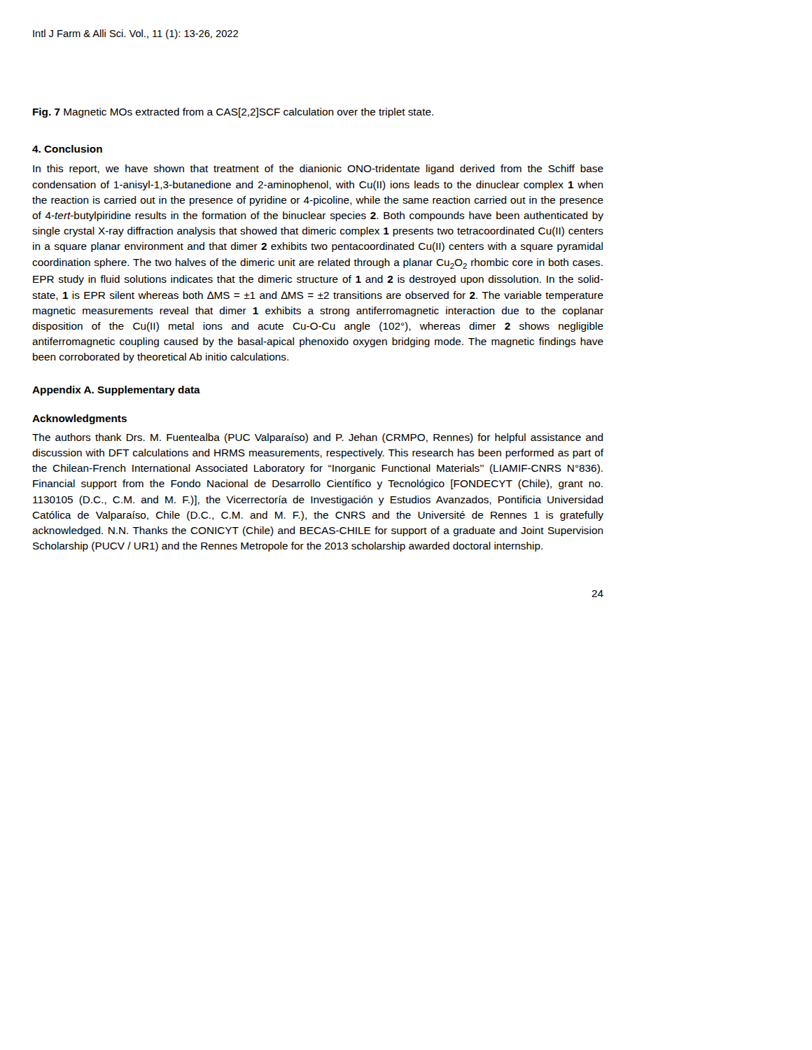Intl J Farm & Alli Sci. Vol., 11 (1): 13-26, 2022
Fig. 7 Magnetic MOs extracted from a CAS[2,2]SCF calculation over the triplet state.
4. Conclusion
In this report, we have shown that treatment of the dianionic ONO-tridentate ligand derived from the Schiff base condensation of 1-anisyl-1,3-butanedione and 2-aminophenol, with Cu(II) ions leads to the dinuclear complex 1 when the reaction is carried out in the presence of pyridine or 4-picoline, while the same reaction carried out in the presence of 4-tert-butylpiridine results in the formation of the binuclear species 2. Both compounds have been authenticated by single crystal X-ray diffraction analysis that showed that dimeric complex 1 presents two tetracoordinated Cu(II) centers in a square planar environment and that dimer 2 exhibits two pentacoordinated Cu(II) centers with a square pyramidal coordination sphere. The two halves of the dimeric unit are related through a planar Cu2O2 rhombic core in both cases. EPR study in fluid solutions indicates that the dimeric structure of 1 and 2 is destroyed upon dissolution. In the solid-state, 1 is EPR silent whereas both ∆MS = ±1 and ∆MS = ±2 transitions are observed for 2. The variable temperature magnetic measurements reveal that dimer 1 exhibits a strong antiferromagnetic interaction due to the coplanar disposition of the Cu(II) metal ions and acute Cu-O-Cu angle (102°), whereas dimer 2 shows negligible antiferromagnetic coupling caused by the basal-apical phenoxido oxygen bridging mode. The magnetic findings have been corroborated by theoretical Ab initio calculations.
Appendix A. Supplementary data
Acknowledgments
The authors thank Drs. M. Fuentealba (PUC Valparaíso) and P. Jehan (CRMPO, Rennes) for helpful assistance and discussion with DFT calculations and HRMS measurements, respectively. This research has been performed as part of the Chilean-French International Associated Laboratory for “Inorganic Functional Materials’’ (LIAMIF-CNRS N°836). Financial support from the Fondo Nacional de Desarrollo Científico y Tecnológico [FONDECYT (Chile), grant no. 1130105 (D.C., C.M. and M. F.)], the Vicerrectoría de Investigación y Estudios Avanzados, Pontificia Universidad Católica de Valparaíso, Chile (D.C., C.M. and M. F.), the CNRS and the Université de Rennes 1 is gratefully acknowledged. N.N. Thanks the CONICYT (Chile) and BECAS-CHILE for support of a graduate and Joint Supervision Scholarship (PUCV / UR1) and the Rennes Metropole for the 2013 scholarship awarded doctoral internship.
24